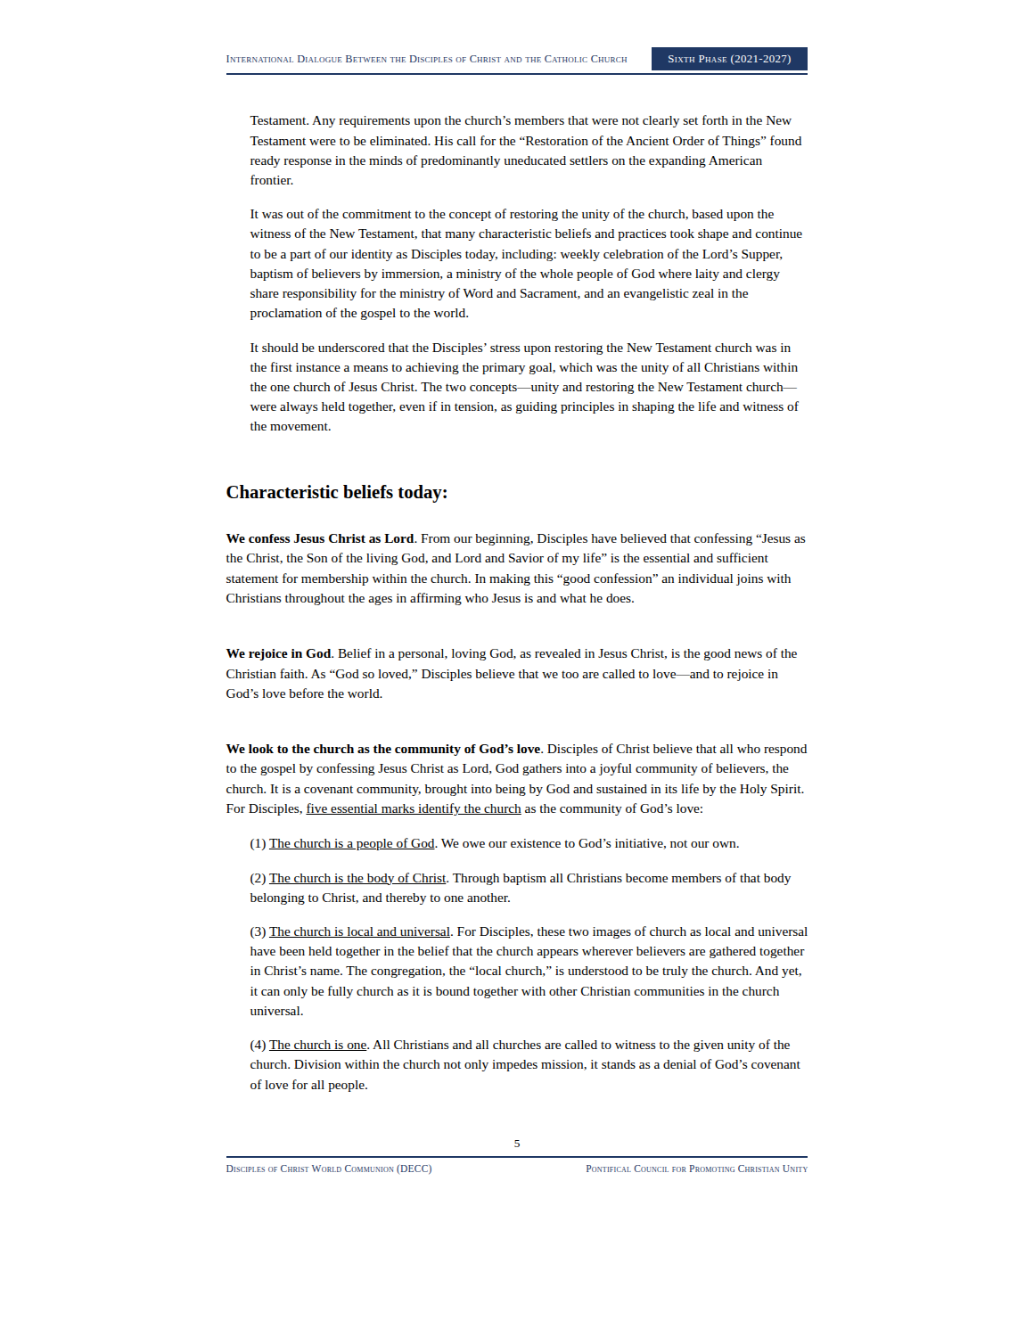International Dialogue Between the Disciples of Christ and the Catholic Church
Sixth Phase (2021-2027)
Testament. Any requirements upon the church’s members that were not clearly set forth in the New Testament were to be eliminated. His call for the “Restoration of the Ancient Order of Things” found ready response in the minds of predominantly uneducated settlers on the expanding American frontier.
It was out of the commitment to the concept of restoring the unity of the church, based upon the witness of the New Testament, that many characteristic beliefs and practices took shape and continue to be a part of our identity as Disciples today, including: weekly celebration of the Lord’s Supper, baptism of believers by immersion, a ministry of the whole people of God where laity and clergy share responsibility for the ministry of Word and Sacrament, and an evangelistic zeal in the proclamation of the gospel to the world.
It should be underscored that the Disciples’ stress upon restoring the New Testament church was in the first instance a means to achieving the primary goal, which was the unity of all Christians within the one church of Jesus Christ. The two concepts—unity and restoring the New Testament church—were always held together, even if in tension, as guiding principles in shaping the life and witness of the movement.
Characteristic beliefs today:
We confess Jesus Christ as Lord. From our beginning, Disciples have believed that confessing “Jesus as the Christ, the Son of the living God, and Lord and Savior of my life” is the essential and sufficient statement for membership within the church. In making this “good confession” an individual joins with Christians throughout the ages in affirming who Jesus is and what he does.
We rejoice in God. Belief in a personal, loving God, as revealed in Jesus Christ, is the good news of the Christian faith. As “God so loved,” Disciples believe that we too are called to love—and to rejoice in God’s love before the world.
We look to the church as the community of God’s love. Disciples of Christ believe that all who respond to the gospel by confessing Jesus Christ as Lord, God gathers into a joyful community of believers, the church. It is a covenant community, brought into being by God and sustained in its life by the Holy Spirit. For Disciples, five essential marks identify the church as the community of God’s love:
(1) The church is a people of God. We owe our existence to God’s initiative, not our own.
(2) The church is the body of Christ. Through baptism all Christians become members of that body belonging to Christ, and thereby to one another.
(3) The church is local and universal. For Disciples, these two images of church as local and universal have been held together in the belief that the church appears wherever believers are gathered together in Christ’s name. The congregation, the “local church,” is understood to be truly the church. And yet, it can only be fully church as it is bound together with other Christian communities in the church universal.
(4) The church is one. All Christians and all churches are called to witness to the given unity of the church. Division within the church not only impedes mission, it stands as a denial of God’s covenant of love for all people.
5
Disciples of Christ World Communion (DECC)
Pontifical Council for Promoting Christian Unity